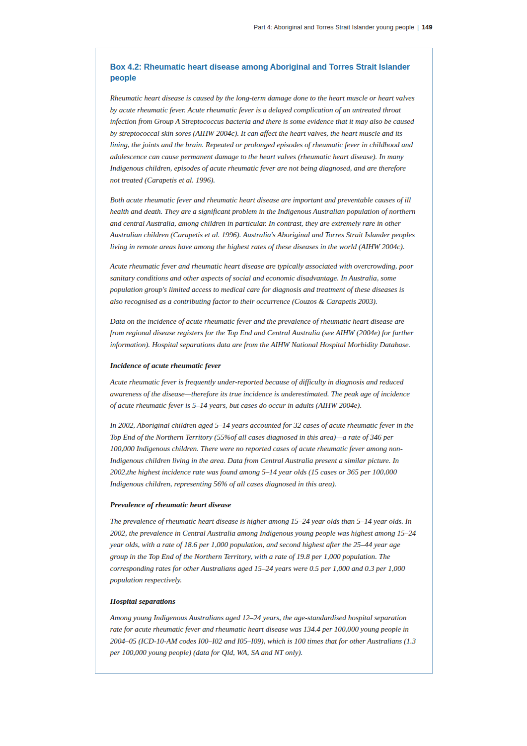Part 4: Aboriginal and Torres Strait Islander young people|149
Box 4.2: Rheumatic heart disease among Aboriginal and Torres Strait Islander people
Rheumatic heart disease is caused by the long-term damage done to the heart muscle or heart valves by acute rheumatic fever. Acute rheumatic fever is a delayed complication of an untreated throat infection from Group A Streptococcus bacteria and there is some evidence that it may also be caused by streptococcal skin sores (AIHW 2004c). It can affect the heart valves, the heart muscle and its lining, the joints and the brain. Repeated or prolonged episodes of rheumatic fever in childhood and adolescence can cause permanent damage to the heart valves (rheumatic heart disease). In many Indigenous children, episodes of acute rheumatic fever are not being diagnosed, and are therefore not treated (Carapetis et al. 1996).
Both acute rheumatic fever and rheumatic heart disease are important and preventable causes of ill health and death. They are a significant problem in the Indigenous Australian population of northern and central Australia, among children in particular. In contrast, they are extremely rare in other Australian children (Carapetis et al. 1996). Australia's Aboriginal and Torres Strait Islander peoples living in remote areas have among the highest rates of these diseases in the world (AIHW 2004c).
Acute rheumatic fever and rheumatic heart disease are typically associated with overcrowding, poor sanitary conditions and other aspects of social and economic disadvantage. In Australia, some population group's limited access to medical care for diagnosis and treatment of these diseases is also recognised as a contributing factor to their occurrence (Couzos & Carapetis 2003).
Data on the incidence of acute rheumatic fever and the prevalence of rheumatic heart disease are from regional disease registers for the Top End and Central Australia (see AIHW (2004e) for further information). Hospital separations data are from the AIHW National Hospital Morbidity Database.
Incidence of acute rheumatic fever
Acute rheumatic fever is frequently under-reported because of difficulty in diagnosis and reduced awareness of the disease—therefore its true incidence is underestimated. The peak age of incidence of acute rheumatic fever is 5–14 years, but cases do occur in adults (AIHW 2004e).
In 2002, Aboriginal children aged 5–14 years accounted for 32 cases of acute rheumatic fever in the Top End of the Northern Territory (55%of all cases diagnosed in this area)—a rate of 346 per 100,000 Indigenous children. There were no reported cases of acute rheumatic fever among non-Indigenous children living in the area. Data from Central Australia present a similar picture. In 2002,the highest incidence rate was found among 5–14 year olds (15 cases or 365 per 100,000 Indigenous children, representing 56% of all cases diagnosed in this area).
Prevalence of rheumatic heart disease
The prevalence of rheumatic heart disease is higher among 15–24 year olds than 5–14 year olds. In 2002, the prevalence in Central Australia among Indigenous young people was highest among 15–24 year olds, with a rate of 18.6 per 1,000 population, and second highest after the 25–44 year age group in the Top End of the Northern Territory, with a rate of 19.8 per 1,000 population. The corresponding rates for other Australians aged 15–24 years were 0.5 per 1,000 and 0.3 per 1,000 population respectively.
Hospital separations
Among young Indigenous Australians aged 12–24 years, the age-standardised hospital separation rate for acute rheumatic fever and rheumatic heart disease was 134.4 per 100,000 young people in 2004–05 (ICD-10-AM codes I00–I02 and I05–I09), which is 100 times that for other Australians (1.3 per 100,000 young people) (data for Qld, WA, SA and NT only).